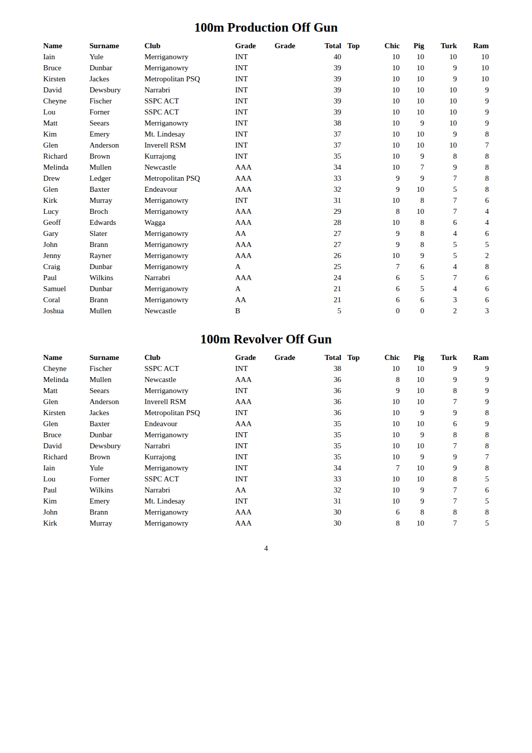100m Production Off Gun
| Name | Surname | Club | Grade | Grade | Total | Top | Chic | Pig | Turk | Ram |
| --- | --- | --- | --- | --- | --- | --- | --- | --- | --- | --- |
| Iain | Yule | Merriganowry | INT | | 40 | | 10 | 10 | 10 | 10 |
| Bruce | Dunbar | Merriganowry | INT | | 39 | | 10 | 10 | 9 | 10 |
| Kirsten | Jackes | Metropolitan PSQ | INT | | 39 | | 10 | 10 | 9 | 10 |
| David | Dewsbury | Narrabri | INT | | 39 | | 10 | 10 | 10 | 9 |
| Cheyne | Fischer | SSPC ACT | INT | | 39 | | 10 | 10 | 10 | 9 |
| Lou | Forner | SSPC ACT | INT | | 39 | | 10 | 10 | 10 | 9 |
| Matt | Seears | Merriganowry | INT | | 38 | | 10 | 9 | 10 | 9 |
| Kim | Emery | Mt. Lindesay | INT | | 37 | | 10 | 10 | 9 | 8 |
| Glen | Anderson | Inverell RSM | INT | | 37 | | 10 | 10 | 10 | 7 |
| Richard | Brown | Kurrajong | INT | | 35 | | 10 | 9 | 8 | 8 |
| Melinda | Mullen | Newcastle | AAA | | 34 | | 10 | 7 | 9 | 8 |
| Drew | Ledger | Metropolitan PSQ | AAA | | 33 | | 9 | 9 | 7 | 8 |
| Glen | Baxter | Endeavour | AAA | | 32 | | 9 | 10 | 5 | 8 |
| Kirk | Murray | Merriganowry | INT | | 31 | | 10 | 8 | 7 | 6 |
| Lucy | Broch | Merriganowry | AAA | | 29 | | 8 | 10 | 7 | 4 |
| Geoff | Edwards | Wagga | AAA | | 28 | | 10 | 8 | 6 | 4 |
| Gary | Slater | Merriganowry | AA | | 27 | | 9 | 8 | 4 | 6 |
| John | Brann | Merriganowry | AAA | | 27 | | 9 | 8 | 5 | 5 |
| Jenny | Rayner | Merriganowry | AAA | | 26 | | 10 | 9 | 5 | 2 |
| Craig | Dunbar | Merriganowry | A | | 25 | | 7 | 6 | 4 | 8 |
| Paul | Wilkins | Narrabri | AAA | | 24 | | 6 | 5 | 7 | 6 |
| Samuel | Dunbar | Merriganowry | A | | 21 | | 6 | 5 | 4 | 6 |
| Coral | Brann | Merriganowry | AA | | 21 | | 6 | 6 | 3 | 6 |
| Joshua | Mullen | Newcastle | B | | 5 | | 0 | 0 | 2 | 3 |
100m Revolver Off Gun
| Name | Surname | Club | Grade | Grade | Total | Top | Chic | Pig | Turk | Ram |
| --- | --- | --- | --- | --- | --- | --- | --- | --- | --- | --- |
| Cheyne | Fischer | SSPC ACT | INT | | 38 | | 10 | 10 | 9 | 9 |
| Melinda | Mullen | Newcastle | AAA | | 36 | | 8 | 10 | 9 | 9 |
| Matt | Seears | Merriganowry | INT | | 36 | | 9 | 10 | 8 | 9 |
| Glen | Anderson | Inverell RSM | AAA | | 36 | | 10 | 10 | 7 | 9 |
| Kirsten | Jackes | Metropolitan PSQ | INT | | 36 | | 10 | 9 | 9 | 8 |
| Glen | Baxter | Endeavour | AAA | | 35 | | 10 | 10 | 6 | 9 |
| Bruce | Dunbar | Merriganowry | INT | | 35 | | 10 | 9 | 8 | 8 |
| David | Dewsbury | Narrabri | INT | | 35 | | 10 | 10 | 7 | 8 |
| Richard | Brown | Kurrajong | INT | | 35 | | 10 | 9 | 9 | 7 |
| Iain | Yule | Merriganowry | INT | | 34 | | 7 | 10 | 9 | 8 |
| Lou | Forner | SSPC ACT | INT | | 33 | | 10 | 10 | 8 | 5 |
| Paul | Wilkins | Narrabri | AA | | 32 | | 10 | 9 | 7 | 6 |
| Kim | Emery | Mt. Lindesay | INT | | 31 | | 10 | 9 | 7 | 5 |
| John | Brann | Merriganowry | AAA | | 30 | | 6 | 8 | 8 | 8 |
| Kirk | Murray | Merriganowry | AAA | | 30 | | 8 | 10 | 7 | 5 |
4